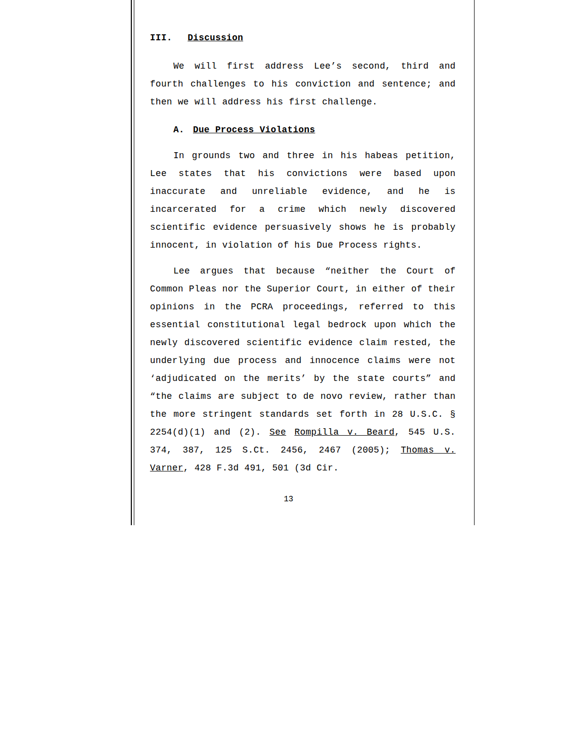III. Discussion
We will first address Lee’s second, third and fourth challenges to his conviction and sentence; and then we will address his first challenge.
A. Due Process Violations
In grounds two and three in his habeas petition, Lee states that his convictions were based upon inaccurate and unreliable evidence, and he is incarcerated for a crime which newly discovered scientific evidence persuasively shows he is probably innocent, in violation of his Due Process rights.
Lee argues that because “neither the Court of Common Pleas nor the Superior Court, in either of their opinions in the PCRA proceedings, referred to this essential constitutional legal bedrock upon which the newly discovered scientific evidence claim rested, the underlying due process and innocence claims were not ‘adjudicated on the merits’ by the state courts” and “the claims are subject to de novo review, rather than the more stringent standards set forth in 28 U.S.C. § 2254(d)(1) and (2). See Rompilla v. Beard, 545 U.S. 374, 387, 125 S.Ct. 2456, 2467 (2005); Thomas v. Varner, 428 F.3d 491, 501 (3d Cir.
13